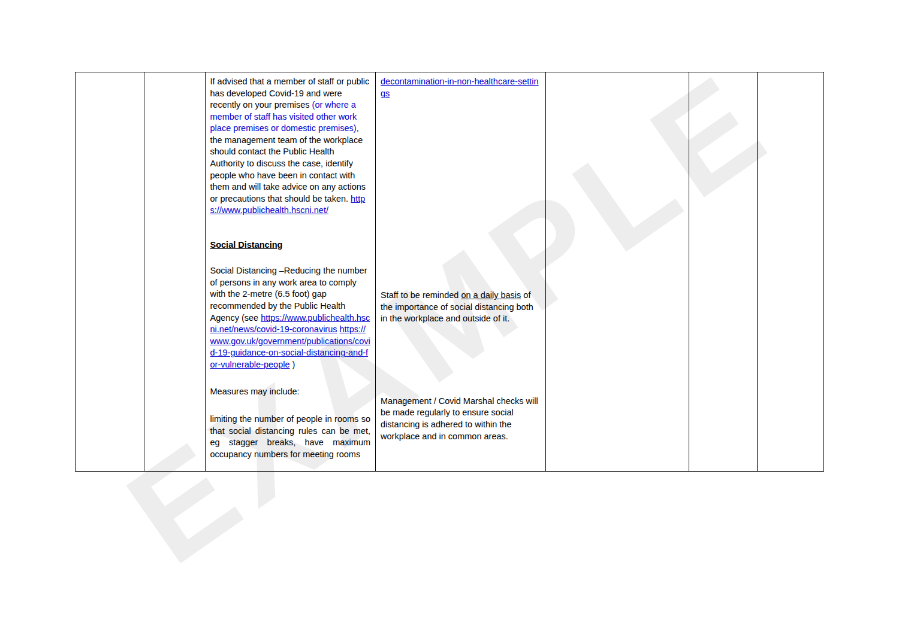EXAMPLE
| | | If advised that a member of staff or public has developed Covid-19 and were recently on your premises (or where a member of staff has visited other work place premises or domestic premises) , the management team of the workplace should contact the Public Health Authority to discuss the case, identify people who have been in contact with them and will take advice on any actions or precautions that should be taken. https://www.publichealth.hscni.net/ Social Distancing Social Distancing –Reducing the number of persons in any work area to comply with the 2-metre (6.5 foot) gap recommended by the Public Health Agency (see https://www.publichealth.hscni.net/news/covid-19-coronavirus https://www.gov.uk/government/publications/covid-19-guidance-on-social-distancing-and-for-vulnerable-people ) Measures may include: limiting the number of people in rooms so that social distancing rules can be met, eg stagger breaks, have maximum occupancy numbers for meeting rooms | decontamination-in-non-healthcare-settings Staff to be reminded on a daily basis of the importance of social distancing both in the workplace and outside of it. Management / Covid Marshal checks will be made regularly to ensure social distancing is adhered to within the workplace and in common areas. | | | |